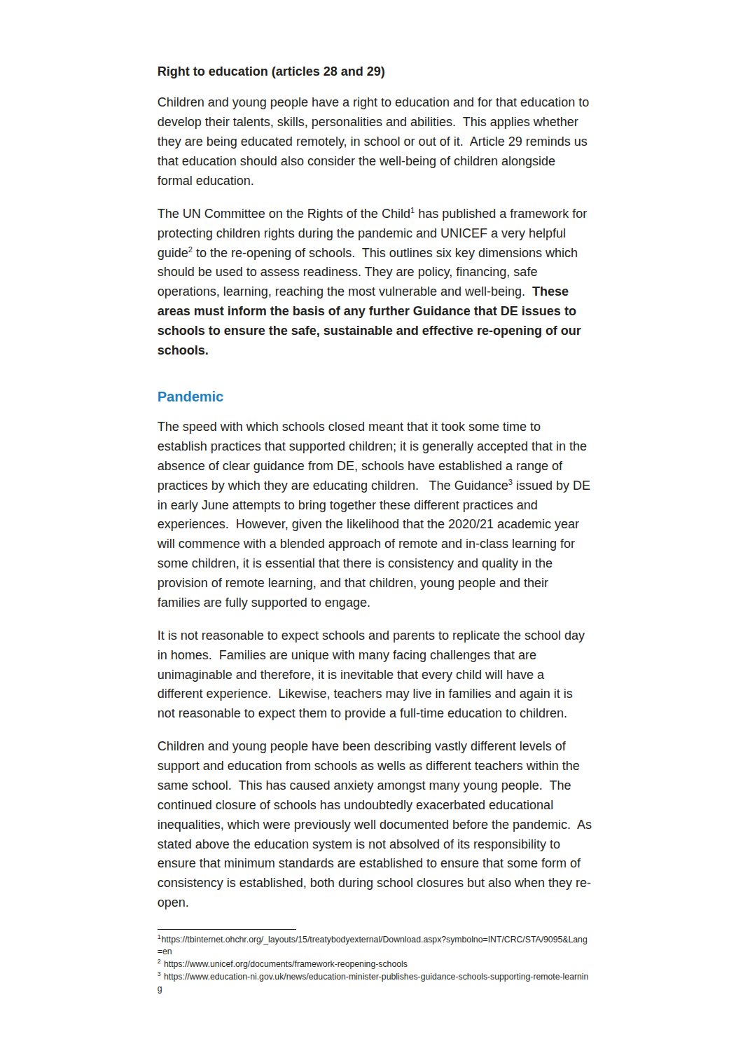Right to education (articles 28 and 29)
Children and young people have a right to education and for that education to develop their talents, skills, personalities and abilities. This applies whether they are being educated remotely, in school or out of it. Article 29 reminds us that education should also consider the well-being of children alongside formal education.
The UN Committee on the Rights of the Child1 has published a framework for protecting children rights during the pandemic and UNICEF a very helpful guide2 to the re-opening of schools. This outlines six key dimensions which should be used to assess readiness. They are policy, financing, safe operations, learning, reaching the most vulnerable and well-being. These areas must inform the basis of any further Guidance that DE issues to schools to ensure the safe, sustainable and effective re-opening of our schools.
Pandemic
The speed with which schools closed meant that it took some time to establish practices that supported children; it is generally accepted that in the absence of clear guidance from DE, schools have established a range of practices by which they are educating children. The Guidance3 issued by DE in early June attempts to bring together these different practices and experiences. However, given the likelihood that the 2020/21 academic year will commence with a blended approach of remote and in-class learning for some children, it is essential that there is consistency and quality in the provision of remote learning, and that children, young people and their families are fully supported to engage.
It is not reasonable to expect schools and parents to replicate the school day in homes. Families are unique with many facing challenges that are unimaginable and therefore, it is inevitable that every child will have a different experience. Likewise, teachers may live in families and again it is not reasonable to expect them to provide a full-time education to children.
Children and young people have been describing vastly different levels of support and education from schools as wells as different teachers within the same school. This has caused anxiety amongst many young people. The continued closure of schools has undoubtedly exacerbated educational inequalities, which were previously well documented before the pandemic. As stated above the education system is not absolved of its responsibility to ensure that minimum standards are established to ensure that some form of consistency is established, both during school closures but also when they re-open.
1https://tbinternet.ohchr.org/_layouts/15/treatybodyexternal/Download.aspx?symbolno=INT/CRC/STA/9095&Lang=en
2 https://www.unicef.org/documents/framework-reopening-schools
3 https://www.education-ni.gov.uk/news/education-minister-publishes-guidance-schools-supporting-remote-learning